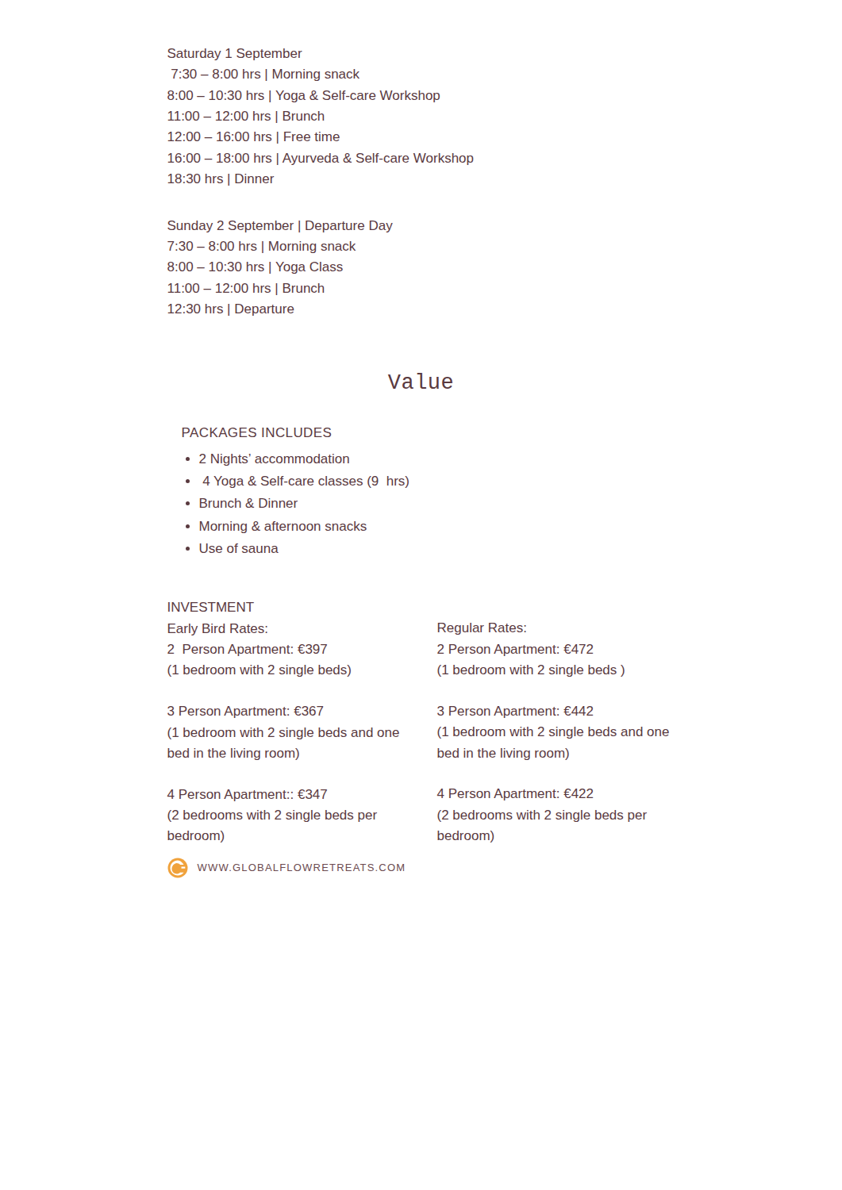Saturday 1 September
7:30 – 8:00 hrs | Morning snack
8:00 – 10:30 hrs | Yoga & Self-care Workshop
11:00 – 12:00 hrs | Brunch
12:00 – 16:00 hrs | Free time
16:00 – 18:00 hrs | Ayurveda & Self-care Workshop
18:30 hrs | Dinner
Sunday 2 September | Departure Day
7:30 – 8:00 hrs | Morning snack
8:00 – 10:30 hrs | Yoga Class
11:00 – 12:00 hrs | Brunch
12:30 hrs | Departure
Value
PACKAGES INCLUDES
2 Nights’ accommodation
4 Yoga & Self-care classes (9 hrs)
Brunch & Dinner
Morning & afternoon snacks
Use of sauna
INVESTMENT
Early Bird Rates:
2 Person Apartment: €397
(1 bedroom with 2 single beds)
3 Person Apartment: €367
(1 bedroom with 2 single beds and one bed in the living room)
4 Person Apartment:: €347
(2 bedrooms with 2 single beds per bedroom)
Regular Rates:
2 Person Apartment: €472
(1 bedroom with 2 single beds )
3 Person Apartment: €442
(1 bedroom with 2 single beds and one bed in the living room)
4 Person Apartment: €422
(2 bedrooms with 2 single beds per bedroom)
WWW.GLOBALFLOWRETREATS.COM